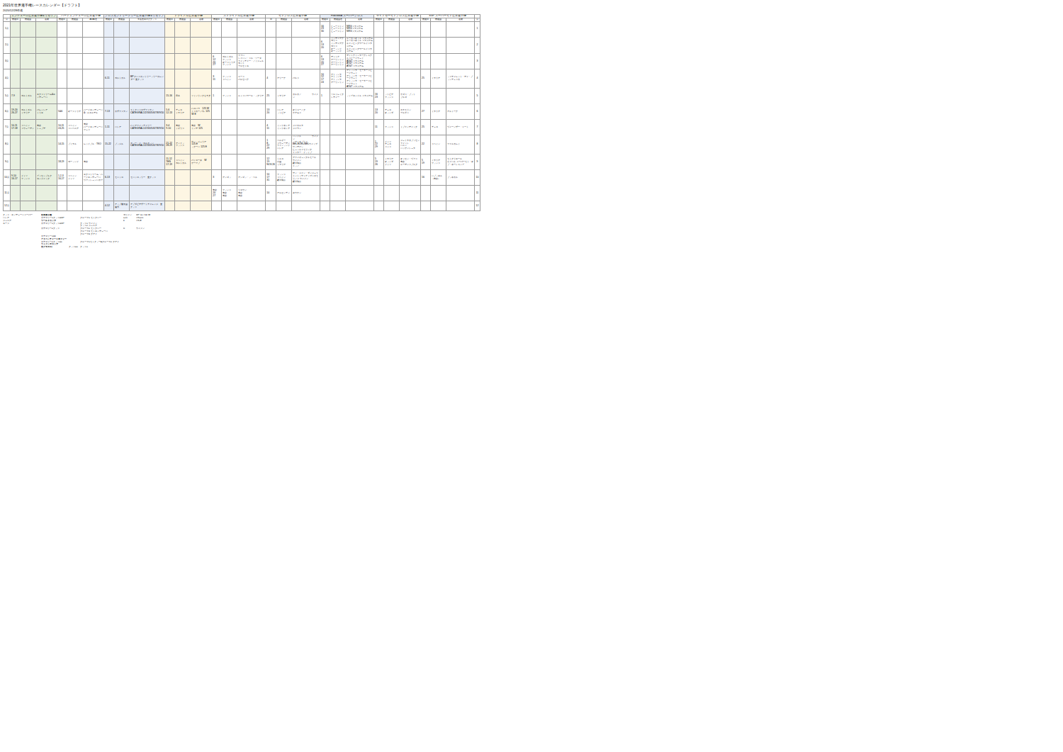2021年世界選手権レースカレンダー【ドラフト】
2020/12/28作成
| | エンデューロ世界選手権&リカップ | ハードエンデューロ世界選手権 | クロスカントリーラリー世界選手権&リカップ | トライアル世界選手権 | ストライアル世界選手権 | モトクロス世界選手権 | FIM/IMBA スーパークロス | サイドカーモトクロス世界選手権 | SGP スーパーモト世界選手権 | |
| --- | --- | --- | --- | --- | --- | --- | --- | --- | --- | --- |
| 月 | 開催日 | 開催国 | 会場 | 開催日 | 開催国 | AGA名 | 開催日 | 開催国 | 大会名称及びクラス | 開催日 | 開催国 | 会場 | 開催日 | 開催国 | 会場 | 日 | 開催国 | 会場 | 開催日 | 開催国名 | 会場 | 開催日 | 開催国 | 会場 | 開催日 | 開催国 | 会場 | 月 |
| 1月 | | | | | | | | | | | | | | | | | | | 16 23 30 | ヒューストン ヒューストン ヒューストン | NRG スタジアム NRG スタジアム NRG スタジアム | | | | | | | 1 |
| 2月 | | | | | | | | | | | | | | | | | | | 6 13 20 | インディアナポリス インディアナポリス オーランド オーランド | ルーカスオイル スタジアム ルーカスオイル スタジアム キャンピングワールドスタジアム キャンピングワールドスタジアム | | | | | | | 2 |
| 3月 | | | | | | | | | | | | | 6 12 20 27 | ポルトガル フランス オーストリア フランス | ファロ シャロン・スル・ソーヌ フィッチャー・ノイジェルホット マルセイユ | | | | 6 13 20 27 | デイトナ アーリントン アーリントン アーリントン | デイトナインターナショナルスピードウェイ AT&T スタジアム AT&T スタジアム AT&T スタジアム | | | | | | | 3 |
| 4月 | | | | | | | 6-11 | ポルトガル | BPクロスカントリーラリーカレンダー 全クラス | | | | 3 11 | フランス スペイン | ニース バルセロナ | 4 | アリーナ | バルス | 10 12 17 24 | アトランタ アトランタ アトランタ アーリントン | アトランタ・モータースピードウェイ アトランタ・モータースピードウェイ アトランタ・モータースピードウェイ AT&T スタジアム | | | | 25 | イタリア | ラスティレット・ディ・ブランチェスカ | 4 |
| 5月 | 7-9 | ポルトガル | エクストリーム&エンデューロ | | | | | | | 15-16 | 日本 | ツインリンクもてぎ | 1 | フランス | ルイスロワール・ラクリア | 25 | イタリア | ガルガノ ウィメン | 1 | ソルトレイクシティー | ライズエンドル スタジアム | 16 23 | ラトビア フランス | ケゴス・ブラト ブルゴ | | | | 5 |
| 6月 | 19-20 26-27 | ポルトガル イタリア | バレンシア トリエ | 5&6 | オーストリア | ハードエンデューロ&ヘルガルデル | 7-13 | カザフスタン | モトクロスカザフスタン CATEGRAL1/2/3/4/5/6/7/8/9/10 | 5-6 12-13 | チェコ イタリア | ハコロワ 125 W トスカーノ/ル 125 W E | | | | 13 20 | ロシア ラトビア | オリョーノグ ケアムス | | | | 13 20 | チェコ オランダ | カタモリン マルケロ | 27 | イタリア | アルトーナ | 6 |
| 7月 | 10-11 17-18 | スペイン スウェーデン | 未定 シェブデ | 10,11 24,25 | スペイン スロベニア | 未定 ハードエンデューロフェス | 1-11 | ロシア | ハイアフィッチャリー CATEGRAL1/2/3/4/5/6/7/8/9/10 | 3-4 9-10 | 未定 イギリス | 未定 W トンデ 125 | | | | 4 11 | インドネシア インドネシア | ジャカルタ ジャワン | | | | 11 | フランス | イブォンディック | 25 | チェコ | ヴィーンザー・ミート | 7 |
| 8月 | | | | 14,15 | ブイタル | レッドブル・TKO | 15-22 | ブラジル | ガラー・ド・ホルガラン CATEGRAL1/2/3/4/5/6/7/8/9/10 | 21-22 28-29 | アンドラ フランス | サン・ジュリア 125 E ラグーロ 125 E | | | | 1 8 22 29 | ベルギー スウェーデン フィンランド ロシア | ロンメル ウィメン ノアロガブリス BEL/EZEL/BELウィップ ウッデバラ ヒュッキャモリンク ミスター・ドライブ | | | | 1 22 29 | ドイツ チェコ スイス | ジェトタガブッセンフィッシ ロニン ロッゲンシュタ | 22 | スペイン | フォルカレイ | 8 |
| 9月 | | | | 18,19 | ポーランド | 未定 | | | | 11-12 TEN 17-19 | スペイン ポルトガル | バイヨーネ W ゲーマブ | | | | 12 19 NOV.26 | トルコ 中国 イタリア | アフィギュンクルモール ウィメン 銀川海原 ミラノ | | | | 5 19 26 | イタリア オランダ ドイツ | オッセン・ヴァス 未定 ルーデンスブルグ | 5 19 | イタリア フランス | モトクリエール キャロル スーパーモト・オブ・ネーションズ | 9 |
| 10月 | 9-10 16-17 | ドイツ フランス | ズッセンブルグ ホンジャック | 1,2,3 16,17 | スペイン ドイツ | エクストリーム・ハードエンデューロ ヴァッシェンロガマ | 6-13 | モロッコ | モロッコラリー 全クラス | | | | 3 | アンゴラ | アンゴラ・ラ・ベル | 10 17 31 | フランス スペイン 銀川海原 | サン・ジャン・ダンジェリ ミントッサイナップロガモリノス ウィメン 銀川海原 | | | | | | | 16 | ロブラネル（未定） | ブラネカル | 10 |
| 11月 | | | | | | | | | | | | | 未定 20 27 | フランス 未定 未定 | リヨウン 未定 未定 | 10 | アルゼンチン | ネウケン | | | | | | | | | | 11 |
| 12月 | | | | | | | 4-12 | アラブ首長国連邦 | アブダビデザートチャレンジ 全クラス | | | | | | | | | | | | | | | | | | | 12 |
| クラス：エンデューロスーパー | | | | 世界選手権 | | | | ポリメン | | GP 51 750 W |
| ロシア | | | | カテゴリー1クラス=GP | | グループ1 モトクロー | | 125 | | TR125 |
| ジュニア | | | | ワールドカップ | | | | 4 | | TR-E |
| ユース | | | | カテゴリー1クラス=GP | | クラス1 ウィメン | | | | |
| | | | | | | クラス2 ジュニア | | | | |
| | | | | カテゴリー2クラス | | グループ2 モトクロー | | ∞ | | ウィメン |
| | | | | | | グループ3 モトエンデューロ | | | | |
| | | | | | | グループ4 クアド | | | | |
| | | | | カテゴリー100 | | | | | | |
| | | | | アドベンチャートロフィー | | | | | | |
| | | | | カテゴリー2クラス=1 | | グループ1モトクラー&グループ2 クアド | | | | |
| | | | | ウィメンズカップ | | | | | | |
| | | | | 全クラス=1 | クラス=1 | クラス1 | | | | |